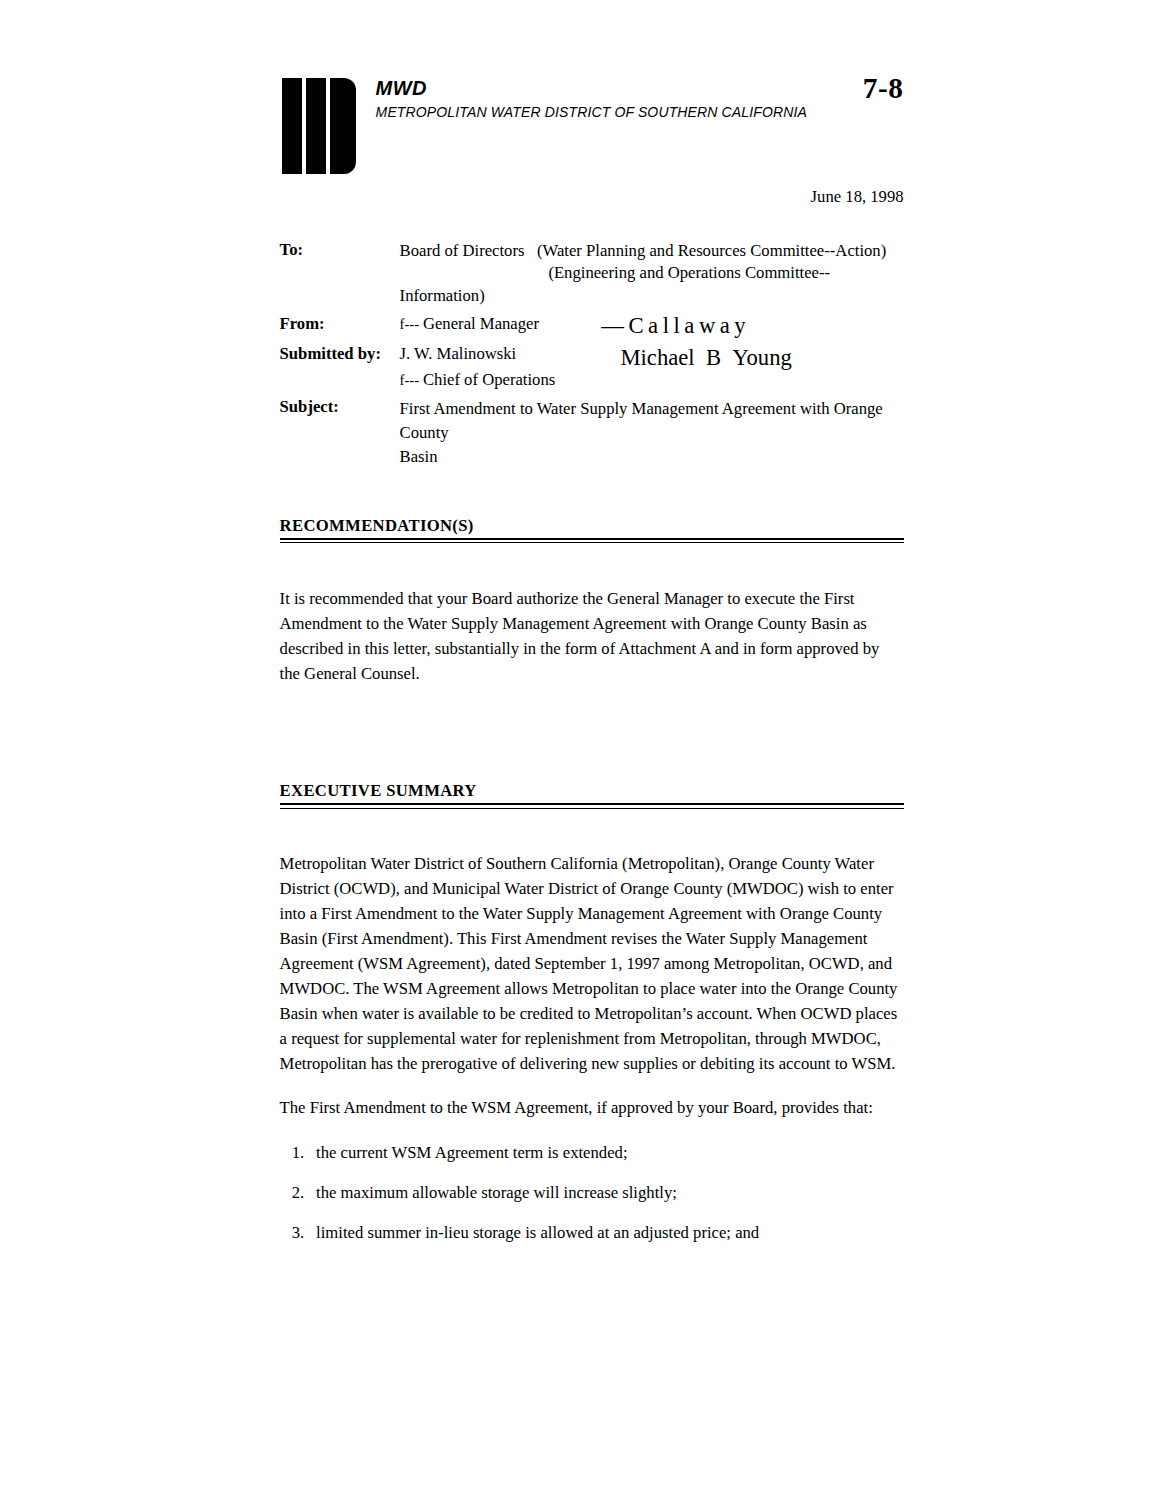7-8
MWD
METROPOLITAN WATER DISTRICT OF SOUTHERN CALIFORNIA
June 18, 1998
| To: | Board of Directors (Water Planning and Resources Committee--Action) (Engineering and Operations Committee--Information) |
| From: | / f‑‑‑ General Manager / — C a l l a w a y / |
| Submitted by: | / J. W. Malinowski / Michael B Young / / f‑‑‑ Chief of Operations / / |
| Subject: | First Amendment to Water Supply Management Agreement with Orange County Basin |
RECOMMENDATION(S)
It is recommended that your Board authorize the General Manager to execute the First Amendment to the Water Supply Management Agreement with Orange County Basin as described in this letter, substantially in the form of Attachment A and in form approved by the General Counsel.
EXECUTIVE SUMMARY
Metropolitan Water District of Southern California (Metropolitan), Orange County Water District (OCWD), and Municipal Water District of Orange County (MWDOC) wish to enter into a First Amendment to the Water Supply Management Agreement with Orange County Basin (First Amendment). This First Amendment revises the Water Supply Management Agreement (WSM Agreement), dated September 1, 1997 among Metropolitan, OCWD, and MWDOC. The WSM Agreement allows Metropolitan to place water into the Orange County Basin when water is available to be credited to Metropolitan’s account. When OCWD places a request for supplemental water for replenishment from Metropolitan, through MWDOC, Metropolitan has the prerogative of delivering new supplies or debiting its account to WSM.
The First Amendment to the WSM Agreement, if approved by your Board, provides that:
the current WSM Agreement term is extended;
the maximum allowable storage will increase slightly;
limited summer in-lieu storage is allowed at an adjusted price; and